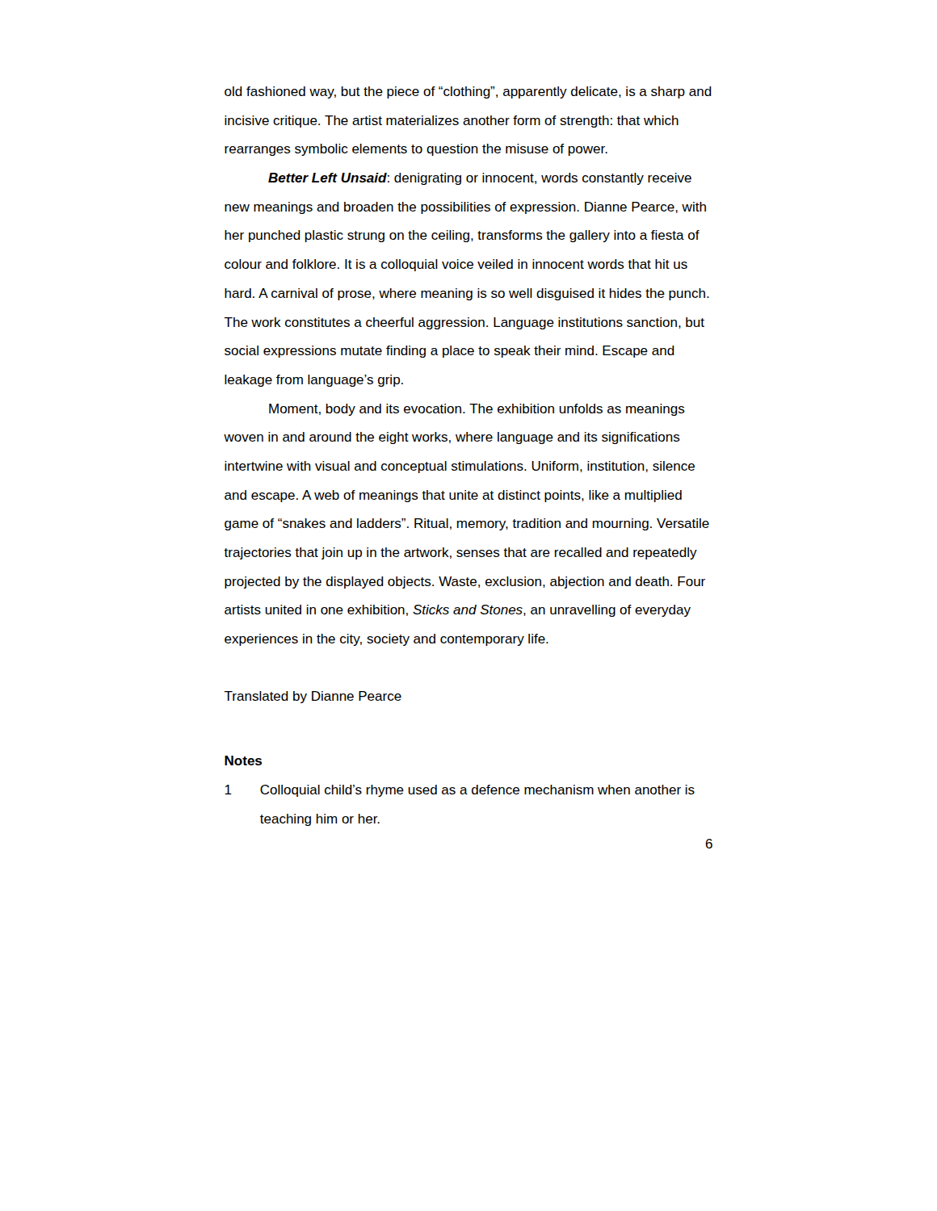old fashioned way, but the piece of “clothing”, apparently delicate, is a sharp and incisive critique. The artist materializes another form of strength: that which rearranges symbolic elements to question the misuse of power.
Better Left Unsaid: denigrating or innocent, words constantly receive new meanings and broaden the possibilities of expression. Dianne Pearce, with her punched plastic strung on the ceiling, transforms the gallery into a fiesta of colour and folklore. It is a colloquial voice veiled in innocent words that hit us hard. A carnival of prose, where meaning is so well disguised it hides the punch. The work constitutes a cheerful aggression. Language institutions sanction, but social expressions mutate finding a place to speak their mind. Escape and leakage from language’s grip.
Moment, body and its evocation. The exhibition unfolds as meanings woven in and around the eight works, where language and its significations intertwine with visual and conceptual stimulations. Uniform, institution, silence and escape. A web of meanings that unite at distinct points, like a multiplied game of “snakes and ladders”. Ritual, memory, tradition and mourning. Versatile trajectories that join up in the artwork, senses that are recalled and repeatedly projected by the displayed objects. Waste, exclusion, abjection and death. Four artists united in one exhibition, Sticks and Stones, an unravelling of everyday experiences in the city, society and contemporary life.
Translated by Dianne Pearce
Notes
Colloquial child’s rhyme used as a defence mechanism when another is teaching him or her.
6